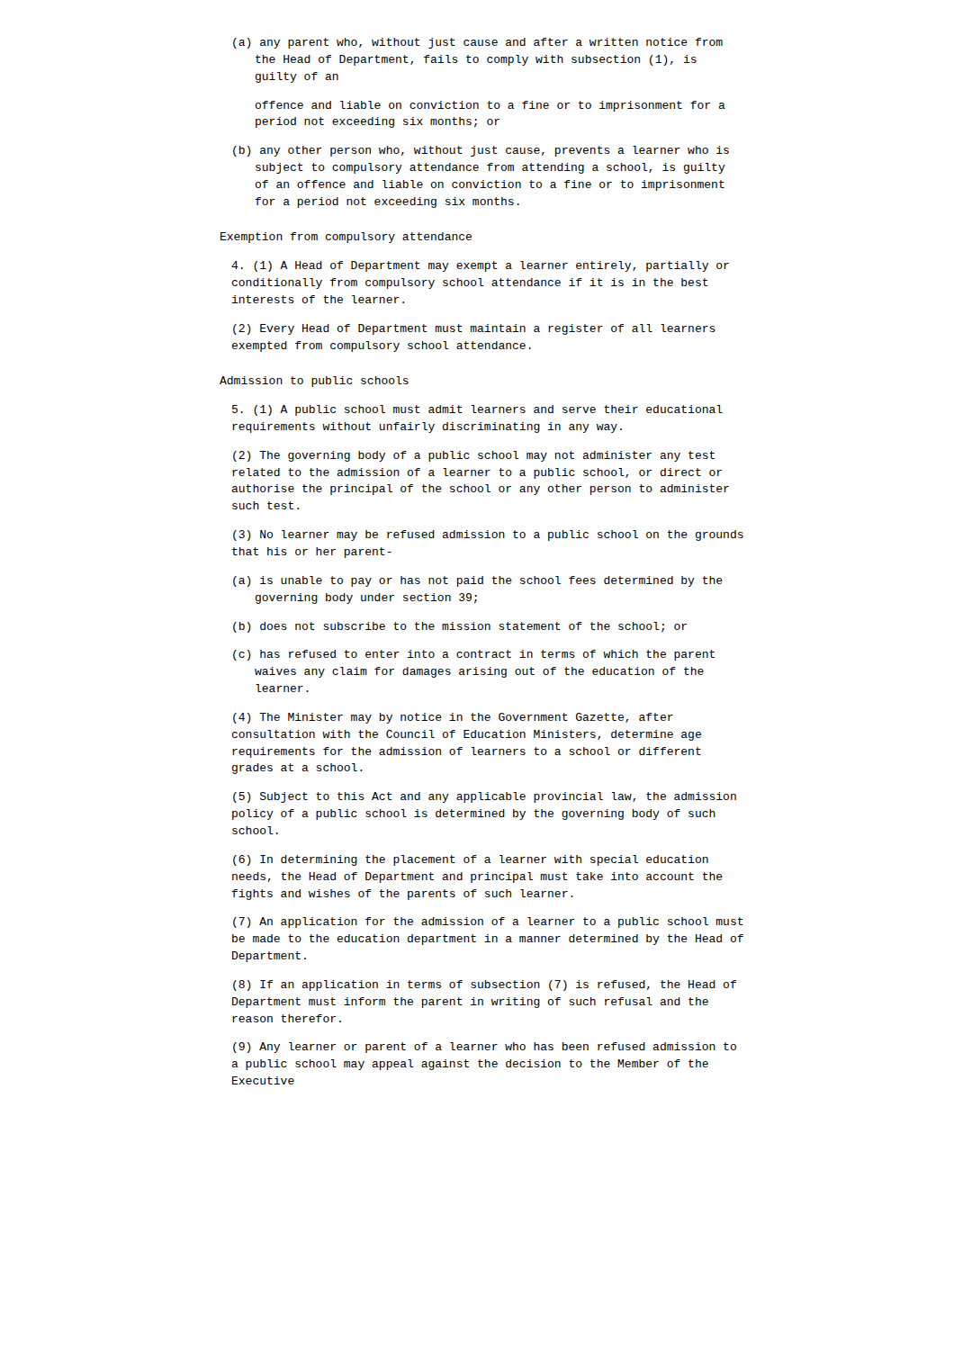(a) any parent who, without just cause and after a written notice from the Head of Department, fails to comply with subsection (1), is guilty of an
offence and liable on conviction to a fine or to imprisonment for a period not exceeding six months; or
(b) any other person who, without just cause, prevents a learner who is subject to compulsory attendance from attending a school, is guilty of an offence and liable on conviction to a fine or to imprisonment for a period not exceeding six months.
Exemption from compulsory attendance
4. (1) A Head of Department may exempt a learner entirely, partially or conditionally from compulsory school attendance if it is in the best interests of the learner.
(2) Every Head of Department must maintain a register of all learners exempted from compulsory school attendance.
Admission to public schools
5. (1) A public school must admit learners and serve their educational requirements without unfairly discriminating in any way.
(2) The governing body of a public school may not administer any test related to the admission of a learner to a public school, or direct or authorise the principal of the school or any other person to administer such test.
(3) No learner may be refused admission to a public school on the grounds that his or her parent-
(a) is unable to pay or has not paid the school fees determined by the governing body under section 39;
(b) does not subscribe to the mission statement of the school; or
(c) has refused to enter into a contract in terms of which the parent waives any claim for damages arising out of the education of the learner.
(4) The Minister may by notice in the Government Gazette, after consultation with the Council of Education Ministers, determine age requirements for the admission of learners to a school or different grades at a school.
(5) Subject to this Act and any applicable provincial law, the admission policy of a public school is determined by the governing body of such school.
(6) In determining the placement of a learner with special education needs, the Head of Department and principal must take into account the fights and wishes of the parents of such learner.
(7) An application for the admission of a learner to a public school must be made to the education department in a manner determined by the Head of Department.
(8) If an application in terms of subsection (7) is refused, the Head of Department must inform the parent in writing of such refusal and the reason therefor.
(9) Any learner or parent of a learner who has been refused admission to a public school may appeal against the decision to the Member of the Executive